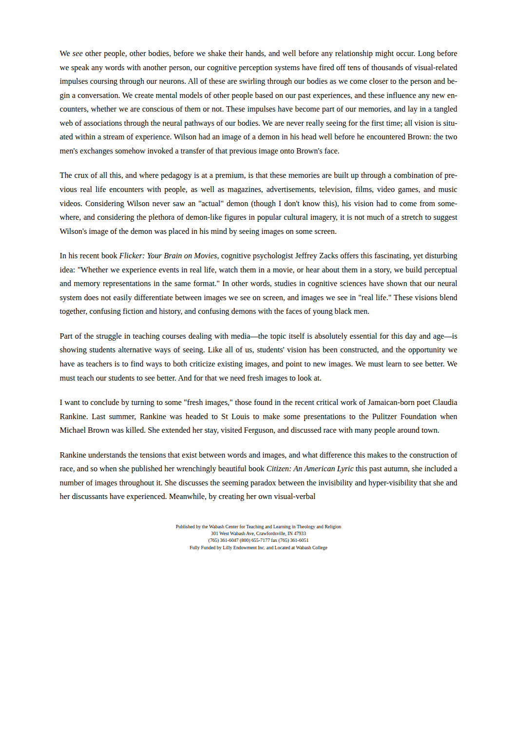We see other people, other bodies, before we shake their hands, and well before any relationship might occur. Long before we speak any words with another person, our cognitive perception systems have fired off tens of thousands of visual-related impulses coursing through our neurons. All of these are swirling through our bodies as we come closer to the person and begin a conversation. We create mental models of other people based on our past experiences, and these influence any new encounters, whether we are conscious of them or not. These impulses have become part of our memories, and lay in a tangled web of associations through the neural pathways of our bodies. We are never really seeing for the first time; all vision is situated within a stream of experience. Wilson had an image of a demon in his head well before he encountered Brown: the two men's exchanges somehow invoked a transfer of that previous image onto Brown's face.
The crux of all this, and where pedagogy is at a premium, is that these memories are built up through a combination of previous real life encounters with people, as well as magazines, advertisements, television, films, video games, and music videos. Considering Wilson never saw an "actual" demon (though I don't know this), his vision had to come from somewhere, and considering the plethora of demon-like figures in popular cultural imagery, it is not much of a stretch to suggest Wilson's image of the demon was placed in his mind by seeing images on some screen.
In his recent book Flicker: Your Brain on Movies, cognitive psychologist Jeffrey Zacks offers this fascinating, yet disturbing idea: "Whether we experience events in real life, watch them in a movie, or hear about them in a story, we build perceptual and memory representations in the same format." In other words, studies in cognitive sciences have shown that our neural system does not easily differentiate between images we see on screen, and images we see in "real life." These visions blend together, confusing fiction and history, and confusing demons with the faces of young black men.
Part of the struggle in teaching courses dealing with media—the topic itself is absolutely essential for this day and age—is showing students alternative ways of seeing. Like all of us, students' vision has been constructed, and the opportunity we have as teachers is to find ways to both criticize existing images, and point to new images. We must learn to see better. We must teach our students to see better. And for that we need fresh images to look at.
I want to conclude by turning to some "fresh images," those found in the recent critical work of Jamaican-born poet Claudia Rankine. Last summer, Rankine was headed to St Louis to make some presentations to the Pulitzer Foundation when Michael Brown was killed. She extended her stay, visited Ferguson, and discussed race with many people around town.
Rankine understands the tensions that exist between words and images, and what difference this makes to the construction of race, and so when she published her wrenchingly beautiful book Citizen: An American Lyric this past autumn, she included a number of images throughout it. She discusses the seeming paradox between the invisibility and hyper-visibility that she and her discussants have experienced. Meanwhile, by creating her own visual-verbal
Published by the Wabash Center for Teaching and Learning in Theology and Religion
301 West Wabash Ave, Crawfordsville, IN 47933
(765) 361-6047 (800) 655-7177 fax (765) 361-6051
Fully Funded by Lilly Endowment Inc. and Located at Wabash College